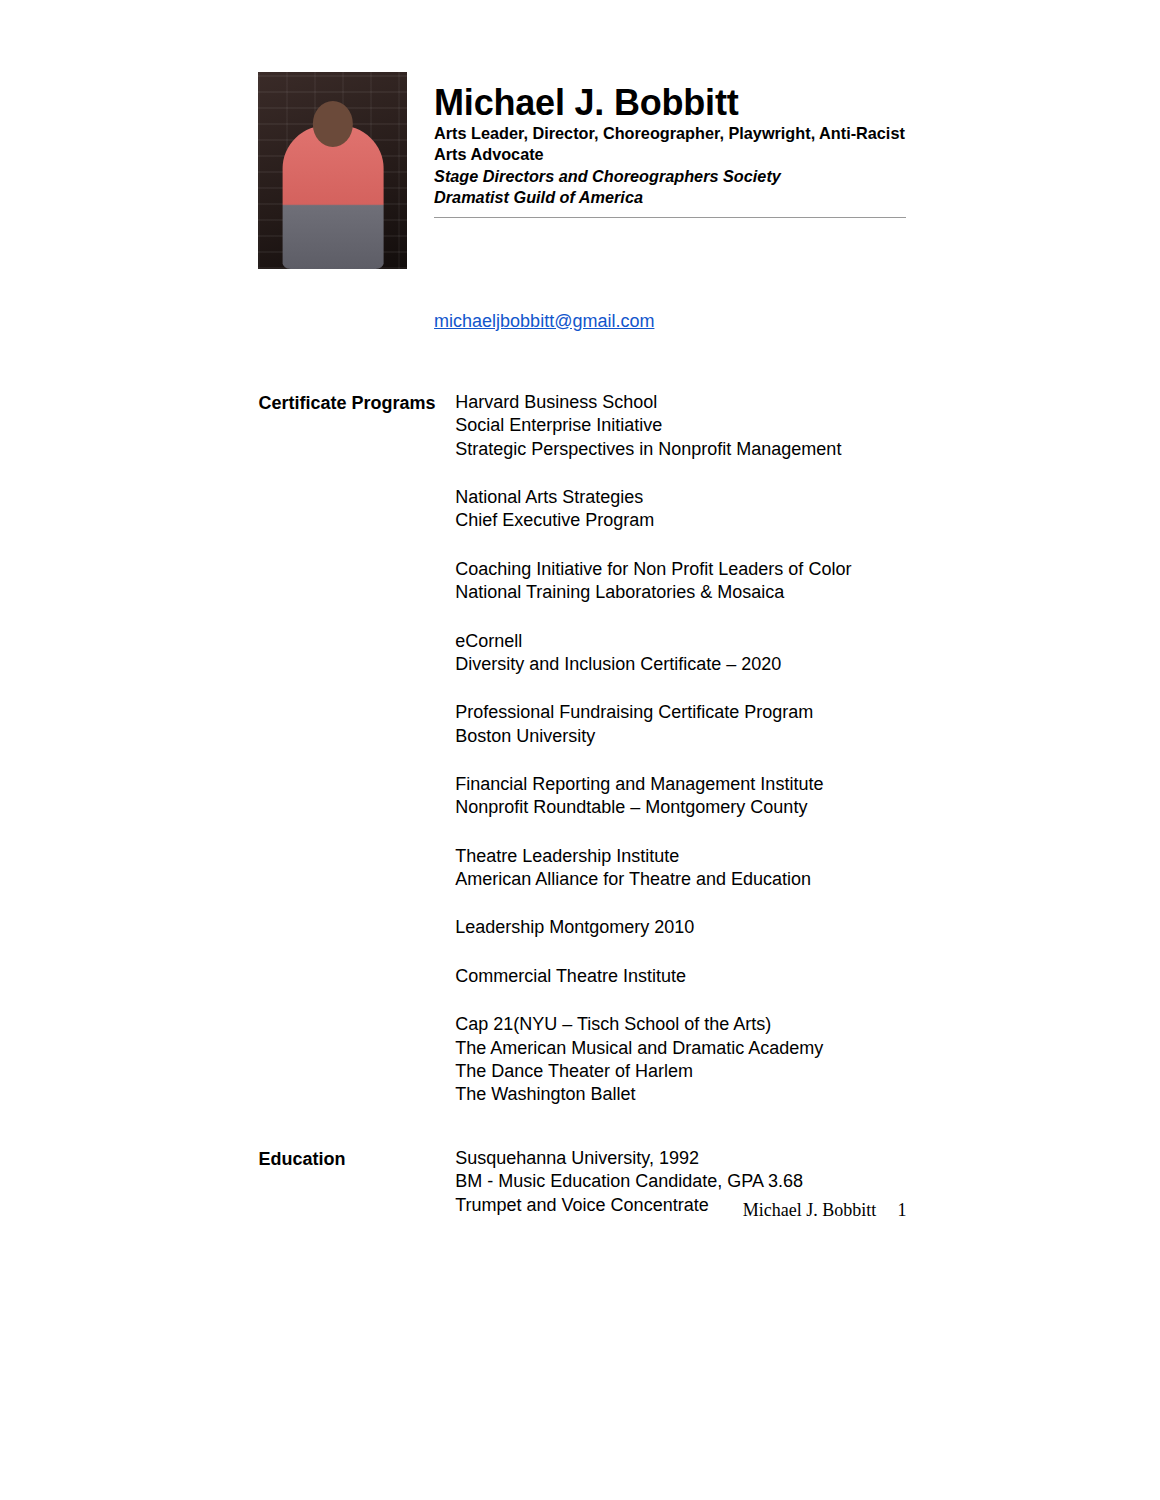Michael J. Bobbitt
Arts Leader, Director, Choreographer, Playwright, Anti-Racist Arts Advocate
Stage Directors and Choreographers Society
Dramatist Guild of America
michaeljbobbitt@gmail.com
Certificate Programs
Harvard Business School
Social Enterprise Initiative
Strategic Perspectives in Nonprofit Management
National Arts Strategies
Chief Executive Program
Coaching Initiative for Non Profit Leaders of Color
National Training Laboratories & Mosaica
eCornell
Diversity and Inclusion Certificate – 2020
Professional Fundraising Certificate Program
Boston University
Financial Reporting and Management Institute
Nonprofit Roundtable – Montgomery County
Theatre Leadership Institute
American Alliance for Theatre and Education
Leadership Montgomery 2010
Commercial Theatre Institute
Cap 21(NYU – Tisch School of the Arts)
The American Musical and Dramatic Academy
The Dance Theater of Harlem
The Washington Ballet
Education
Susquehanna University, 1992
BM - Music Education Candidate, GPA 3.68
Trumpet and Voice Concentrate
Michael J. Bobbitt1